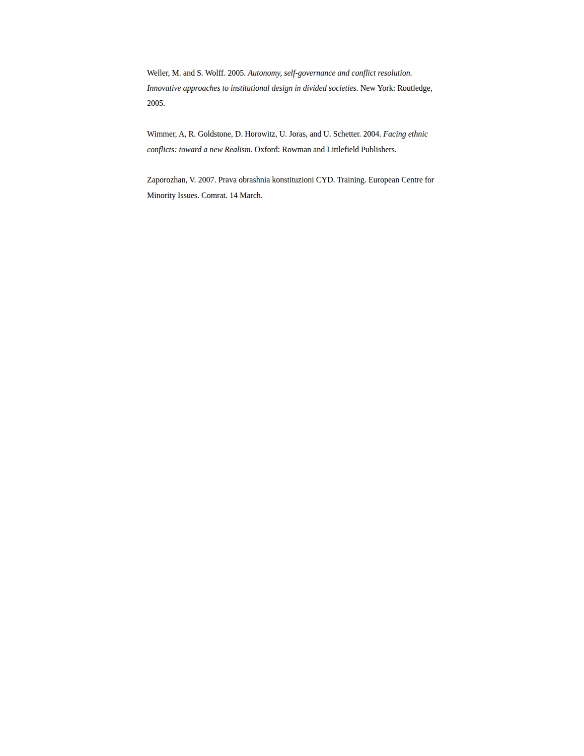Weller, M. and S. Wolff. 2005. Autonomy, self-governance and conflict resolution. Innovative approaches to institutional design in divided societies. New York: Routledge, 2005.
Wimmer, A, R. Goldstone, D. Horowitz, U. Joras, and U. Schetter. 2004. Facing ethnic conflicts: toward a new Realism. Oxford: Rowman and Littlefield Publishers.
Zaporozhan, V. 2007. Prava obrashnia konstituzioni CYD. Training. European Centre for Minority Issues. Comrat. 14 March.